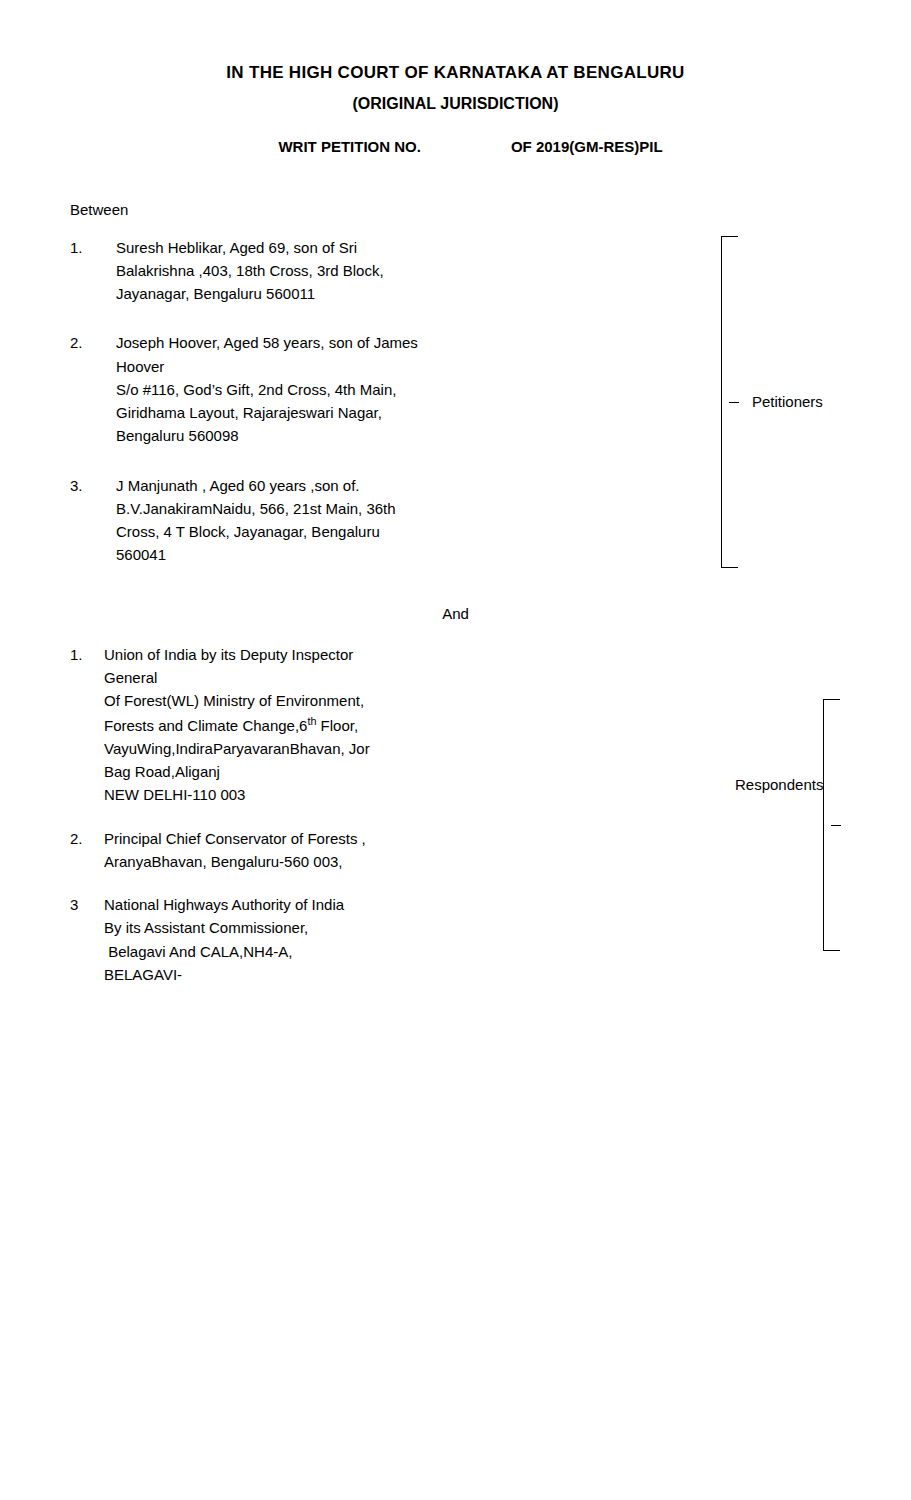IN THE HIGH COURT OF KARNATAKA AT BENGALURU
(ORIGINAL JURISDICTION)
WRIT PETITION NO. OF 2019(GM-RES)PIL
Between
1. Suresh Heblikar, Aged 69, son of Sri Balakrishna ,403, 18th Cross, 3rd Block, Jayanagar, Bengaluru 560011
2. Joseph Hoover, Aged 58 years, son of James Hoover S/o #116, God’s Gift, 2nd Cross, 4th Main, Giridhama Layout, Rajarajeswari Nagar, Bengaluru 560098
3. J Manjunath , Aged 60 years ,son of. B.V.JanakiramNaidu, 566, 21st Main, 36th Cross, 4 T Block, Jayanagar, Bengaluru 560041
Petitioners
And
1. Union of India by its Deputy Inspector General Of Forest(WL) Ministry of Environment, Forests and Climate Change,6th Floor, VayuWing,IndiraParyavaranBhavan, Jor Bag Road,Aliganj NEW DELHI-110 003
2. Principal Chief Conservator of Forests , AranyaBhavan, Bengaluru-560 003,
3 National Highways Authority of India By its Assistant Commissioner, Belagavi And CALA,NH4-A, BELAGAVI-
Respondents